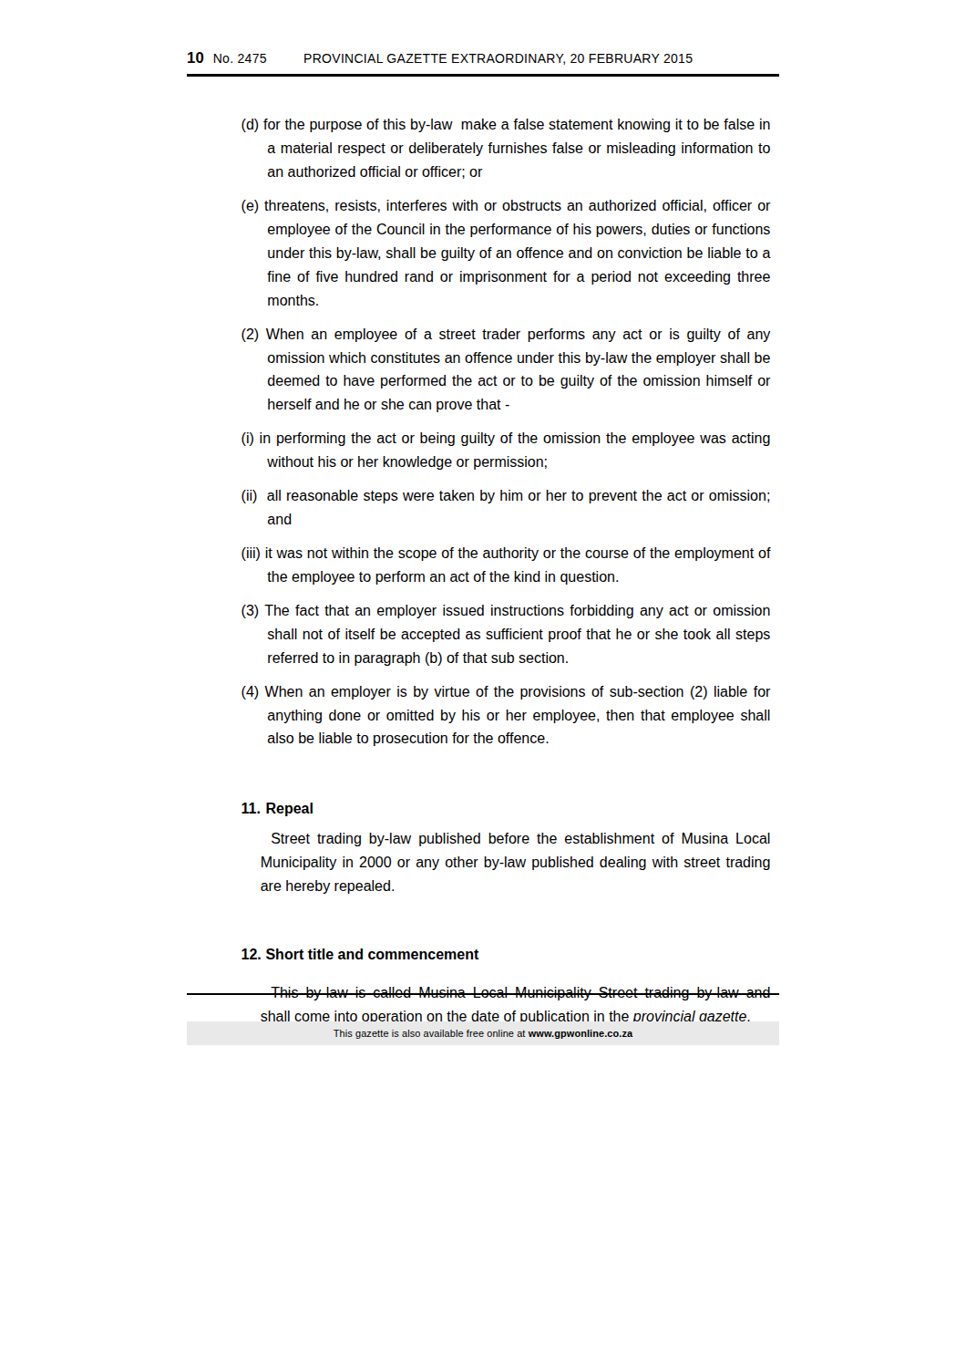10 No. 2475 PROVINCIAL GAZETTE EXTRAORDINARY, 20 FEBRUARY 2015
(d) for the purpose of this by-law make a false statement knowing it to be false in a material respect or deliberately furnishes false or misleading information to an authorized official or officer; or
(e) threatens, resists, interferes with or obstructs an authorized official, officer or employee of the Council in the performance of his powers, duties or functions under this by-law, shall be guilty of an offence and on conviction be liable to a fine of five hundred rand or imprisonment for a period not exceeding three months.
(2) When an employee of a street trader performs any act or is guilty of any omission which constitutes an offence under this by-law the employer shall be deemed to have performed the act or to be guilty of the omission himself or herself and he or she can prove that -
(i) in performing the act or being guilty of the omission the employee was acting without his or her knowledge or permission;
(ii) all reasonable steps were taken by him or her to prevent the act or omission; and
(iii) it was not within the scope of the authority or the course of the employment of the employee to perform an act of the kind in question.
(3) The fact that an employer issued instructions forbidding any act or omission shall not of itself be accepted as sufficient proof that he or she took all steps referred to in paragraph (b) of that sub section.
(4) When an employer is by virtue of the provisions of sub-section (2) liable for anything done or omitted by his or her employee, then that employee shall also be liable to prosecution for the offence.
11. Repeal
Street trading by-law published before the establishment of Musina Local Municipality in 2000 or any other by-law published dealing with street trading are hereby repealed.
12. Short title and commencement
This by-law is called Musina Local Municipality Street trading by-law and shall come into operation on the date of publication in the provincial gazette.
This gazette is also available free online at www.gpwonline.co.za